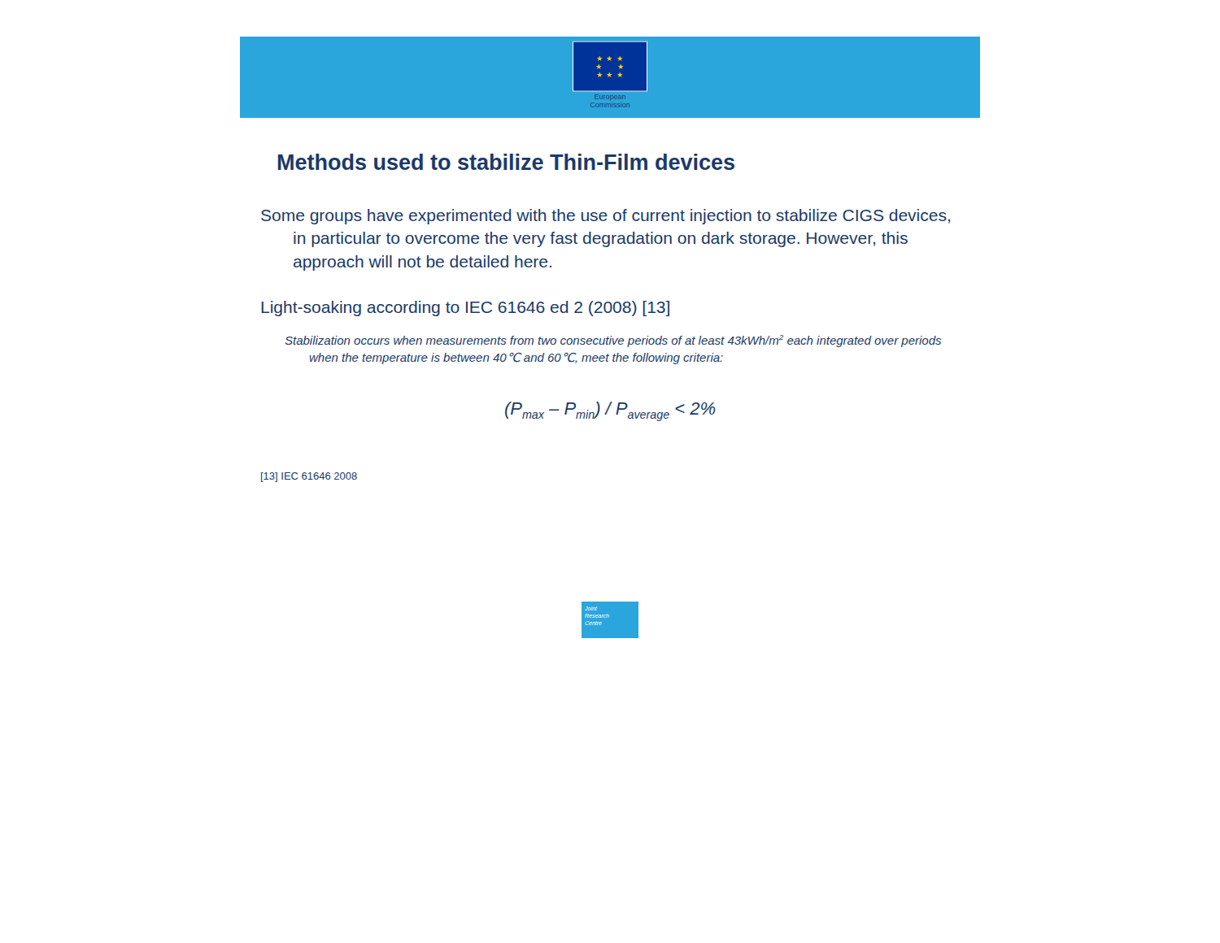★ ★ ★
★ ★
★ ★ ★
European
Commission
Methods used to stabilize Thin-Film devices
Some groups have experimented with the use of current injection to stabilize CIGS devices, in particular to overcome the very fast degradation on dark storage. However, this approach will not be detailed here.
Light-soaking according to IEC 61646 ed 2 (2008) [13]
Stabilization occurs when measurements from two consecutive periods of at least 43kWh/m2 each integrated over periods when the temperature is between 40℃ and 60℃, meet the following criteria:
(Pmax – Pmin) / Paverage < 2%
[13] IEC 61646 2008
Joint
Research
Centre